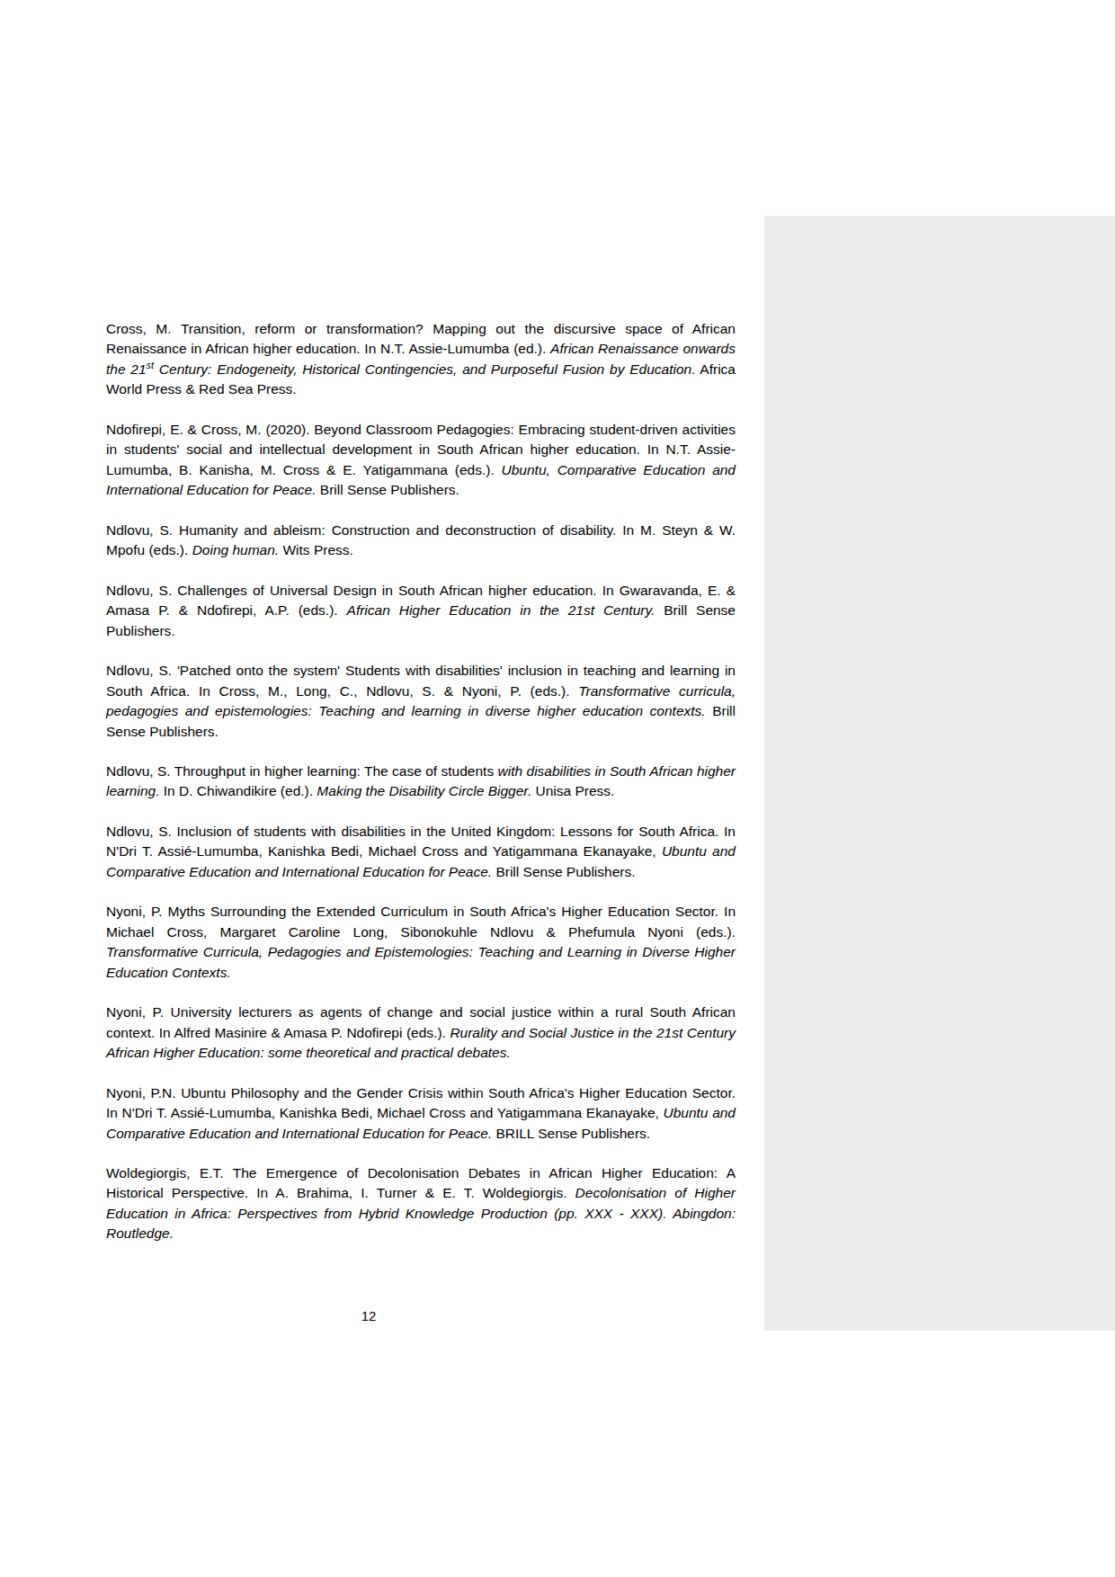Cross, M. Transition, reform or transformation? Mapping out the discursive space of African Renaissance in African higher education. In N.T. Assie-Lumumba (ed.). African Renaissance onwards the 21st Century: Endogeneity, Historical Contingencies, and Purposeful Fusion by Education. Africa World Press & Red Sea Press.
Ndofirepi, E. & Cross, M. (2020). Beyond Classroom Pedagogies: Embracing student-driven activities in students' social and intellectual development in South African higher education. In N.T. Assie-Lumumba, B. Kanisha, M. Cross & E. Yatigammana (eds.). Ubuntu, Comparative Education and International Education for Peace. Brill Sense Publishers.
Ndlovu, S. Humanity and ableism: Construction and deconstruction of disability. In M. Steyn & W. Mpofu (eds.). Doing human. Wits Press.
Ndlovu, S. Challenges of Universal Design in South African higher education. In Gwaravanda, E. & Amasa P. & Ndofirepi, A.P. (eds.). African Higher Education in the 21st Century. Brill Sense Publishers.
Ndlovu, S. 'Patched onto the system' Students with disabilities' inclusion in teaching and learning in South Africa. In Cross, M., Long, C., Ndlovu, S. & Nyoni, P. (eds.). Transformative curricula, pedagogies and epistemologies: Teaching and learning in diverse higher education contexts. Brill Sense Publishers.
Ndlovu, S. Throughput in higher learning: The case of students with disabilities in South African higher learning. In D. Chiwandikire (ed.). Making the Disability Circle Bigger. Unisa Press.
Ndlovu, S. Inclusion of students with disabilities in the United Kingdom: Lessons for South Africa. In N'Dri T. Assié-Lumumba, Kanishka Bedi, Michael Cross and Yatigammana Ekanayake, Ubuntu and Comparative Education and International Education for Peace. Brill Sense Publishers.
Nyoni, P. Myths Surrounding the Extended Curriculum in South Africa's Higher Education Sector. In Michael Cross, Margaret Caroline Long, Sibonokuhle Ndlovu & Phefumula Nyoni (eds.). Transformative Curricula, Pedagogies and Epistemologies: Teaching and Learning in Diverse Higher Education Contexts.
Nyoni, P. University lecturers as agents of change and social justice within a rural South African context. In Alfred Masinire & Amasa P. Ndofirepi (eds.). Rurality and Social Justice in the 21st Century African Higher Education: some theoretical and practical debates.
Nyoni, P.N. Ubuntu Philosophy and the Gender Crisis within South Africa's Higher Education Sector. In N'Dri T. Assié-Lumumba, Kanishka Bedi, Michael Cross and Yatigammana Ekanayake, Ubuntu and Comparative Education and International Education for Peace. BRILL Sense Publishers.
Woldegiorgis, E.T. The Emergence of Decolonisation Debates in African Higher Education: A Historical Perspective. In A. Brahima, I. Turner & E. T. Woldegiorgis. Decolonisation of Higher Education in Africa: Perspectives from Hybrid Knowledge Production (pp. XXX - XXX). Abingdon: Routledge.
12